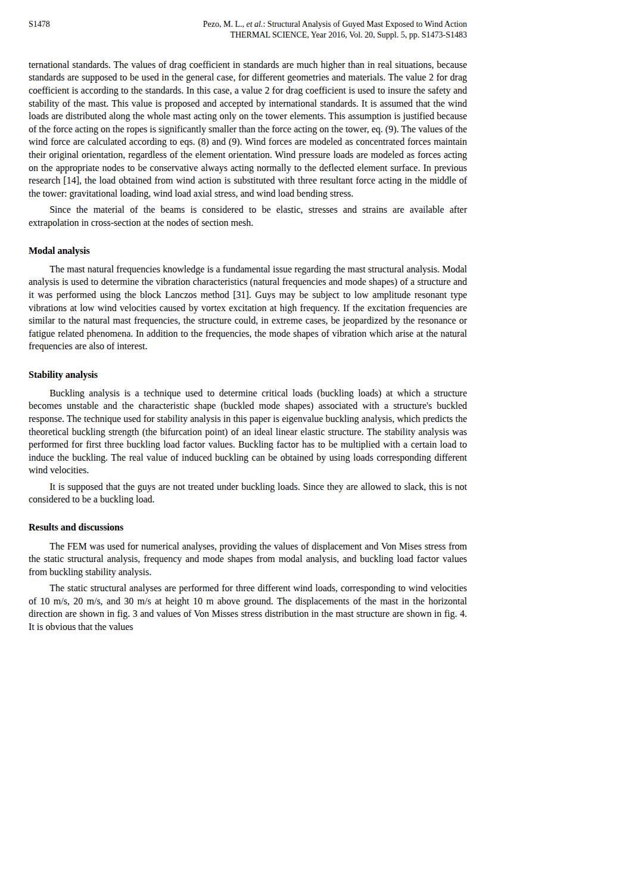S1478
Pezo, M. L., et al.: Structural Analysis of Guyed Mast Exposed to Wind Action
THERMAL SCIENCE, Year 2016, Vol. 20, Suppl. 5, pp. S1473-S1483
ternational standards. The values of drag coefficient in standards are much higher than in real situations, because standards are supposed to be used in the general case, for different geometries and materials. The value 2 for drag coefficient is according to the standards. In this case, a value 2 for drag coefficient is used to insure the safety and stability of the mast. This value is proposed and accepted by international standards. It is assumed that the wind loads are distributed along the whole mast acting only on the tower elements. This assumption is justified because of the force acting on the ropes is significantly smaller than the force acting on the tower, eq. (9). The values of the wind force are calculated according to eqs. (8) and (9). Wind forces are modeled as concentrated forces maintain their original orientation, regardless of the element orientation. Wind pressure loads are modeled as forces acting on the appropriate nodes to be conservative always acting normally to the deflected element surface. In previous research [14], the load obtained from wind action is substituted with three resultant force acting in the middle of the tower: gravitational loading, wind load axial stress, and wind load bending stress.
Since the material of the beams is considered to be elastic, stresses and strains are available after extrapolation in cross-section at the nodes of section mesh.
Modal analysis
The mast natural frequencies knowledge is a fundamental issue regarding the mast structural analysis. Modal analysis is used to determine the vibration characteristics (natural frequencies and mode shapes) of a structure and it was performed using the block Lanczos method [31]. Guys may be subject to low amplitude resonant type vibrations at low wind velocities caused by vortex excitation at high frequency. If the excitation frequencies are similar to the natural mast frequencies, the structure could, in extreme cases, be jeopardized by the resonance or fatigue related phenomena. In addition to the frequencies, the mode shapes of vibration which arise at the natural frequencies are also of interest.
Stability analysis
Buckling analysis is a technique used to determine critical loads (buckling loads) at which a structure becomes unstable and the characteristic shape (buckled mode shapes) associated with a structure's buckled response. The technique used for stability analysis in this paper is eigenvalue buckling analysis, which predicts the theoretical buckling strength (the bifurcation point) of an ideal linear elastic structure. The stability analysis was performed for first three buckling load factor values. Buckling factor has to be multiplied with a certain load to induce the buckling. The real value of induced buckling can be obtained by using loads corresponding different wind velocities.
It is supposed that the guys are not treated under buckling loads. Since they are allowed to slack, this is not considered to be a buckling load.
Results and discussions
The FEM was used for numerical analyses, providing the values of displacement and Von Mises stress from the static structural analysis, frequency and mode shapes from modal analysis, and buckling load factor values from buckling stability analysis.
The static structural analyses are performed for three different wind loads, corresponding to wind velocities of 10 m/s, 20 m/s, and 30 m/s at height 10 m above ground. The displacements of the mast in the horizontal direction are shown in fig. 3 and values of Von Misses stress distribution in the mast structure are shown in fig. 4. It is obvious that the values